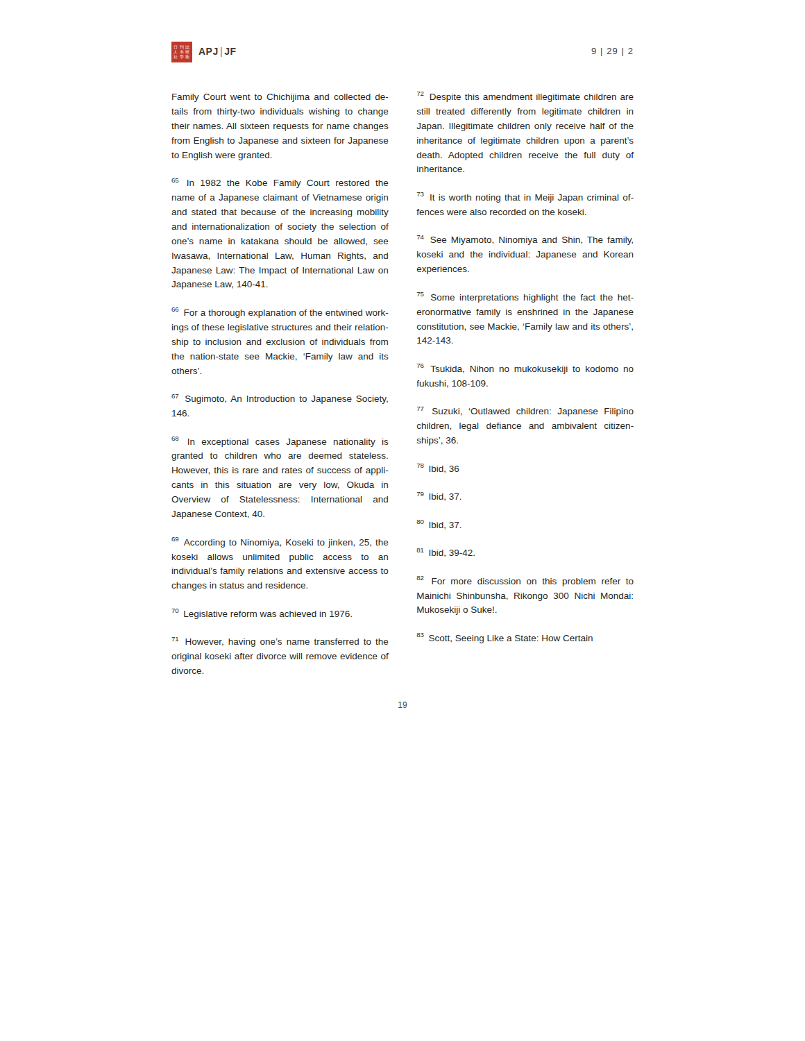日 人 社 刊 本 学 誌 研 術
APJ|JF
9 | 29 | 2
Family Court went to Chichijima and collected details from thirty-two individuals wishing to change their names. All sixteen requests for name changes from English to Japanese and sixteen for Japanese to English were granted.
65 In 1982 the Kobe Family Court restored the name of a Japanese claimant of Vietnamese origin and stated that because of the increasing mobility and internationalization of society the selection of one’s name in katakana should be allowed, see Iwasawa, International Law, Human Rights, and Japanese Law: The Impact of International Law on Japanese Law, 140-41.
66 For a thorough explanation of the entwined workings of these legislative structures and their relationship to inclusion and exclusion of individuals from the nation-state see Mackie, ‘Family law and its others’.
67 Sugimoto, An Introduction to Japanese Society, 146.
68 In exceptional cases Japanese nationality is granted to children who are deemed stateless. However, this is rare and rates of success of applicants in this situation are very low, Okuda in Overview of Statelessness: International and Japanese Context, 40.
69 According to Ninomiya, Koseki to jinken, 25, the koseki allows unlimited public access to an individual’s family relations and extensive access to changes in status and residence.
70 Legislative reform was achieved in 1976.
71 However, having one’s name transferred to the original koseki after divorce will remove evidence of divorce.
72 Despite this amendment illegitimate children are still treated differently from legitimate children in Japan. Illegitimate children only receive half of the inheritance of legitimate children upon a parent’s death. Adopted children receive the full duty of inheritance.
73 It is worth noting that in Meiji Japan criminal offences were also recorded on the koseki.
74 See Miyamoto, Ninomiya and Shin, The family, koseki and the individual: Japanese and Korean experiences.
75 Some interpretations highlight the fact the heteronormative family is enshrined in the Japanese constitution, see Mackie, ‘Family law and its others’, 142-143.
76 Tsukida, Nihon no mukokusekiji to kodomo no fukushi, 108-109.
77 Suzuki, ‘Outlawed children: Japanese Filipino children, legal defiance and ambivalent citizenships’, 36.
78 Ibid, 36
79 Ibid, 37.
80 Ibid, 37.
81 Ibid, 39-42.
82 For more discussion on this problem refer to Mainichi Shinbunsha, Rikongo 300 Nichi Mondai: Mukosekiji o Suke!.
83 Scott, Seeing Like a State: How Certain
19